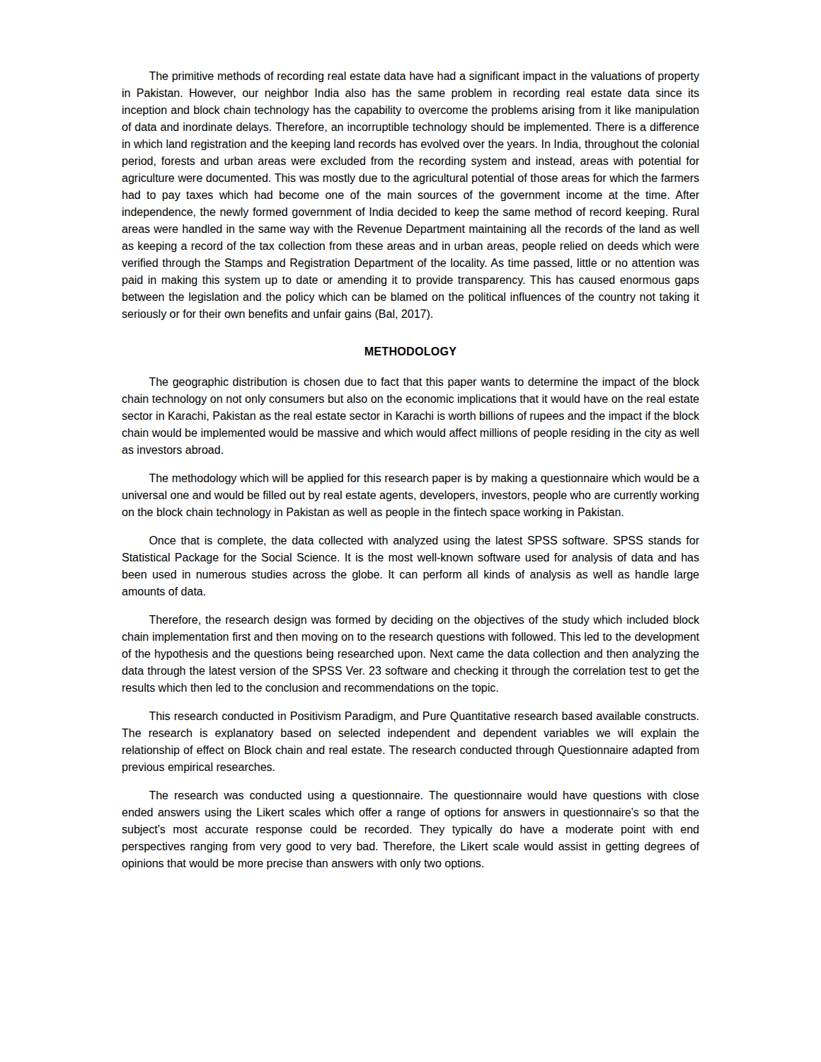The primitive methods of recording real estate data have had a significant impact in the valuations of property in Pakistan. However, our neighbor India also has the same problem in recording real estate data since its inception and block chain technology has the capability to overcome the problems arising from it like manipulation of data and inordinate delays. Therefore, an incorruptible technology should be implemented. There is a difference in which land registration and the keeping land records has evolved over the years. In India, throughout the colonial period, forests and urban areas were excluded from the recording system and instead, areas with potential for agriculture were documented. This was mostly due to the agricultural potential of those areas for which the farmers had to pay taxes which had become one of the main sources of the government income at the time. After independence, the newly formed government of India decided to keep the same method of record keeping. Rural areas were handled in the same way with the Revenue Department maintaining all the records of the land as well as keeping a record of the tax collection from these areas and in urban areas, people relied on deeds which were verified through the Stamps and Registration Department of the locality. As time passed, little or no attention was paid in making this system up to date or amending it to provide transparency. This has caused enormous gaps between the legislation and the policy which can be blamed on the political influences of the country not taking it seriously or for their own benefits and unfair gains (Bal, 2017).
METHODOLOGY
The geographic distribution is chosen due to fact that this paper wants to determine the impact of the block chain technology on not only consumers but also on the economic implications that it would have on the real estate sector in Karachi, Pakistan as the real estate sector in Karachi is worth billions of rupees and the impact if the block chain would be implemented would be massive and which would affect millions of people residing in the city as well as investors abroad.
The methodology which will be applied for this research paper is by making a questionnaire which would be a universal one and would be filled out by real estate agents, developers, investors, people who are currently working on the block chain technology in Pakistan as well as people in the fintech space working in Pakistan.
Once that is complete, the data collected with analyzed using the latest SPSS software. SPSS stands for Statistical Package for the Social Science. It is the most well-known software used for analysis of data and has been used in numerous studies across the globe. It can perform all kinds of analysis as well as handle large amounts of data.
Therefore, the research design was formed by deciding on the objectives of the study which included block chain implementation first and then moving on to the research questions with followed. This led to the development of the hypothesis and the questions being researched upon. Next came the data collection and then analyzing the data through the latest version of the SPSS Ver. 23 software and checking it through the correlation test to get the results which then led to the conclusion and recommendations on the topic.
This research conducted in Positivism Paradigm, and Pure Quantitative research based available constructs. The research is explanatory based on selected independent and dependent variables we will explain the relationship of effect on Block chain and real estate. The research conducted through Questionnaire adapted from previous empirical researches.
The research was conducted using a questionnaire. The questionnaire would have questions with close ended answers using the Likert scales which offer a range of options for answers in questionnaire's so that the subject's most accurate response could be recorded. They typically do have a moderate point with end perspectives ranging from very good to very bad. Therefore, the Likert scale would assist in getting degrees of opinions that would be more precise than answers with only two options.